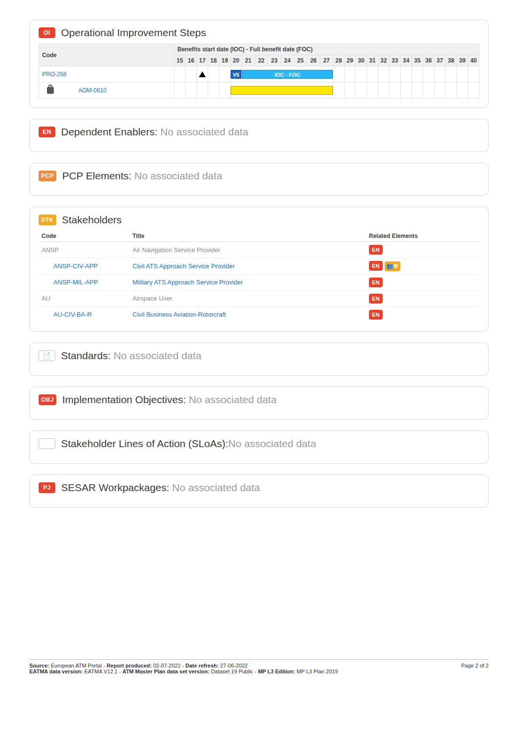OI Operational Improvement Steps
| Code | Benefits start date (IOC) - Full benefit date (FOC) |
| --- | --- |
| 15 | 16 | 17 | 18 | 19 | 20 | 21 | 22 | 23 | 24 | 25 | 26 | 27 | 28 | 29 | 30 | 31 | 32 | 33 | 34 | 35 | 36 | 37 | 38 | 39 | 40 |
| PRO-258 | | | | | | V5 | IOC - FOC | | | | | | | | | | | | | |
| AOM-0810 | | | | | | | | | | | | | | | | | | | |
EN Dependent Enablers: No associated data
PCP PCP Elements: No associated data
STK Stakeholders
| Code | Title | Related Elements |
| --- | --- | --- |
| ANSP | Air Navigation Service Provider | EN |
| ANSP-CIV-APP | Civil ATS Approach Service Provider | EN 👥⚙ |
| ANSP-MIL-APP | Military ATS Approach Service Provider | EN |
| AU | Airspace User | EN |
| AU-CIV-BA-R | Civil Business Aviation-Rotorcraft | EN |
📄 Standards: No associated data
OBJ Implementation Objectives: No associated data
Stakeholder Lines of Action (SLoAs):No associated data
PJ SESAR Workpackages: No associated data
Source: European ATM Portal - Report produced: 02-07-2022 - Date refresh: 27-06-2022
EATMA data version: EATMA V12.1 - ATM Master Plan data set version: Dataset 19 Public - MP L3 Edition: MP L3 Plan 2019
Page 2 of 2